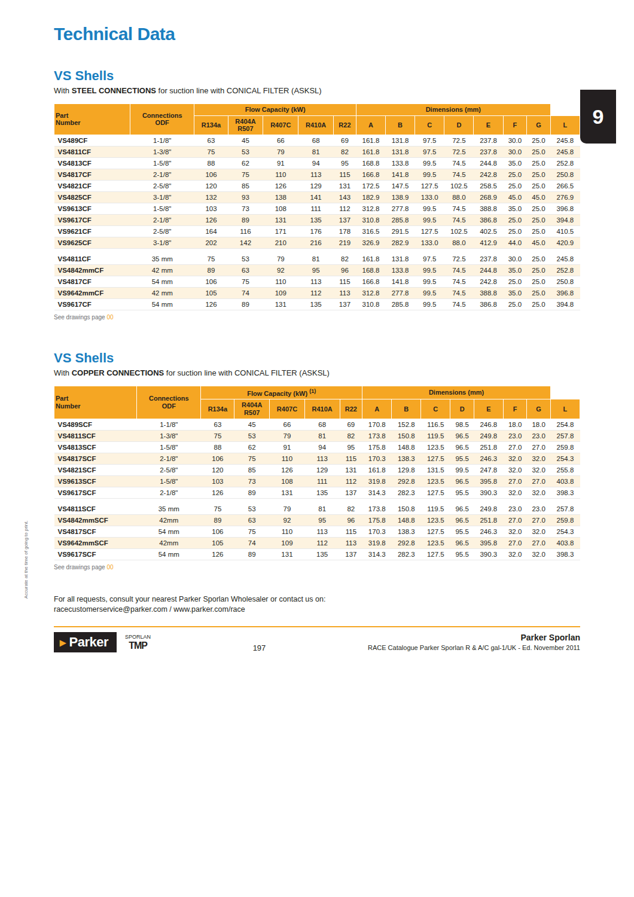9
Accurate at the time of going to print.
Technical Data
VS Shells
With STEEL CONNECTIONS for suction line with CONICAL FILTER (ASKSL)
| Part Number | Connections ODF | Flow Capacity (kW) | Dimensions (mm) |
| --- | --- | --- | --- |
| R134a | R404A R507 | R407C | R410A | R22 | A | B | C | D | E | F | G | L |
| VS489CF | 1-1/8" | 63 | 45 | 66 | 68 | 69 | 161.8 | 131.8 | 97.5 | 72.5 | 237.8 | 30.0 | 25.0 | 245.8 |
| VS4811CF | 1-3/8" | 75 | 53 | 79 | 81 | 82 | 161.8 | 131.8 | 97.5 | 72.5 | 237.8 | 30.0 | 25.0 | 245.8 |
| VS4813CF | 1-5/8" | 88 | 62 | 91 | 94 | 95 | 168.8 | 133.8 | 99.5 | 74.5 | 244.8 | 35.0 | 25.0 | 252.8 |
| VS4817CF | 2-1/8" | 106 | 75 | 110 | 113 | 115 | 166.8 | 141.8 | 99.5 | 74.5 | 242.8 | 25.0 | 25.0 | 250.8 |
| VS4821CF | 2-5/8" | 120 | 85 | 126 | 129 | 131 | 172.5 | 147.5 | 127.5 | 102.5 | 258.5 | 25.0 | 25.0 | 266.5 |
| VS4825CF | 3-1/8" | 132 | 93 | 138 | 141 | 143 | 182.9 | 138.9 | 133.0 | 88.0 | 268.9 | 45.0 | 45.0 | 276.9 |
| VS9613CF | 1-5/8" | 103 | 73 | 108 | 111 | 112 | 312.8 | 277.8 | 99.5 | 74.5 | 388.8 | 35.0 | 25.0 | 396.8 |
| VS9617CF | 2-1/8" | 126 | 89 | 131 | 135 | 137 | 310.8 | 285.8 | 99.5 | 74.5 | 386.8 | 25.0 | 25.0 | 394.8 |
| VS9621CF | 2-5/8" | 164 | 116 | 171 | 176 | 178 | 316.5 | 291.5 | 127.5 | 102.5 | 402.5 | 25.0 | 25.0 | 410.5 |
| VS9625CF | 3-1/8" | 202 | 142 | 210 | 216 | 219 | 326.9 | 282.9 | 133.0 | 88.0 | 412.9 | 44.0 | 45.0 | 420.9 |
| VS4811CF | 35 mm | 75 | 53 | 79 | 81 | 82 | 161.8 | 131.8 | 97.5 | 72.5 | 237.8 | 30.0 | 25.0 | 245.8 |
| VS4842mmCF | 42 mm | 89 | 63 | 92 | 95 | 96 | 168.8 | 133.8 | 99.5 | 74.5 | 244.8 | 35.0 | 25.0 | 252.8 |
| VS4817CF | 54 mm | 106 | 75 | 110 | 113 | 115 | 166.8 | 141.8 | 99.5 | 74.5 | 242.8 | 25.0 | 25.0 | 250.8 |
| VS9642mmCF | 42 mm | 105 | 74 | 109 | 112 | 113 | 312.8 | 277.8 | 99.5 | 74.5 | 388.8 | 35.0 | 25.0 | 396.8 |
| VS9617CF | 54 mm | 126 | 89 | 131 | 135 | 137 | 310.8 | 285.8 | 99.5 | 74.5 | 386.8 | 25.0 | 25.0 | 394.8 |
See drawings page 00
VS Shells
With COPPER CONNECTIONS for suction line with CONICAL FILTER (ASKSL)
| Part Number | Connections ODF | Flow Capacity (kW) (1) | Dimensions (mm) |
| --- | --- | --- | --- |
| R134a | R404A R507 | R407C | R410A | R22 | A | B | C | D | E | F | G | L |
| VS489SCF | 1-1/8" | 63 | 45 | 66 | 68 | 69 | 170.8 | 152.8 | 116.5 | 98.5 | 246.8 | 18.0 | 18.0 | 254.8 |
| VS4811SCF | 1-3/8" | 75 | 53 | 79 | 81 | 82 | 173.8 | 150.8 | 119.5 | 96.5 | 249.8 | 23.0 | 23.0 | 257.8 |
| VS4813SCF | 1-5/8" | 88 | 62 | 91 | 94 | 95 | 175.8 | 148.8 | 123.5 | 96.5 | 251.8 | 27.0 | 27.0 | 259.8 |
| VS4817SCF | 2-1/8" | 106 | 75 | 110 | 113 | 115 | 170.3 | 138.3 | 127.5 | 95.5 | 246.3 | 32.0 | 32.0 | 254.3 |
| VS4821SCF | 2-5/8" | 120 | 85 | 126 | 129 | 131 | 161.8 | 129.8 | 131.5 | 99.5 | 247.8 | 32.0 | 32.0 | 255.8 |
| VS9613SCF | 1-5/8" | 103 | 73 | 108 | 111 | 112 | 319.8 | 292.8 | 123.5 | 96.5 | 395.8 | 27.0 | 27.0 | 403.8 |
| VS9617SCF | 2-1/8" | 126 | 89 | 131 | 135 | 137 | 314.3 | 282.3 | 127.5 | 95.5 | 390.3 | 32.0 | 32.0 | 398.3 |
| VS4811SCF | 35 mm | 75 | 53 | 79 | 81 | 82 | 173.8 | 150.8 | 119.5 | 96.5 | 249.8 | 23.0 | 23.0 | 257.8 |
| VS4842mmSCF | 42mm | 89 | 63 | 92 | 95 | 96 | 175.8 | 148.8 | 123.5 | 96.5 | 251.8 | 27.0 | 27.0 | 259.8 |
| VS4817SCF | 54 mm | 106 | 75 | 110 | 113 | 115 | 170.3 | 138.3 | 127.5 | 95.5 | 246.3 | 32.0 | 32.0 | 254.3 |
| VS9642mmSCF | 42mm | 105 | 74 | 109 | 112 | 113 | 319.8 | 292.8 | 123.5 | 96.5 | 395.8 | 27.0 | 27.0 | 403.8 |
| VS9617SCF | 54 mm | 126 | 89 | 131 | 135 | 137 | 314.3 | 282.3 | 127.5 | 95.5 | 390.3 | 32.0 | 32.0 | 398.3 |
See drawings page 00
For all requests, consult your nearest Parker Sporlan Wholesaler or contact us on:
racecustomerservice@parker.com / www.parker.com/race
▸Parker
SPORLAN
TMP
197
Parker Sporlan
RACE Catalogue Parker Sporlan R & A/C gal-1/UK - Ed. November 2011